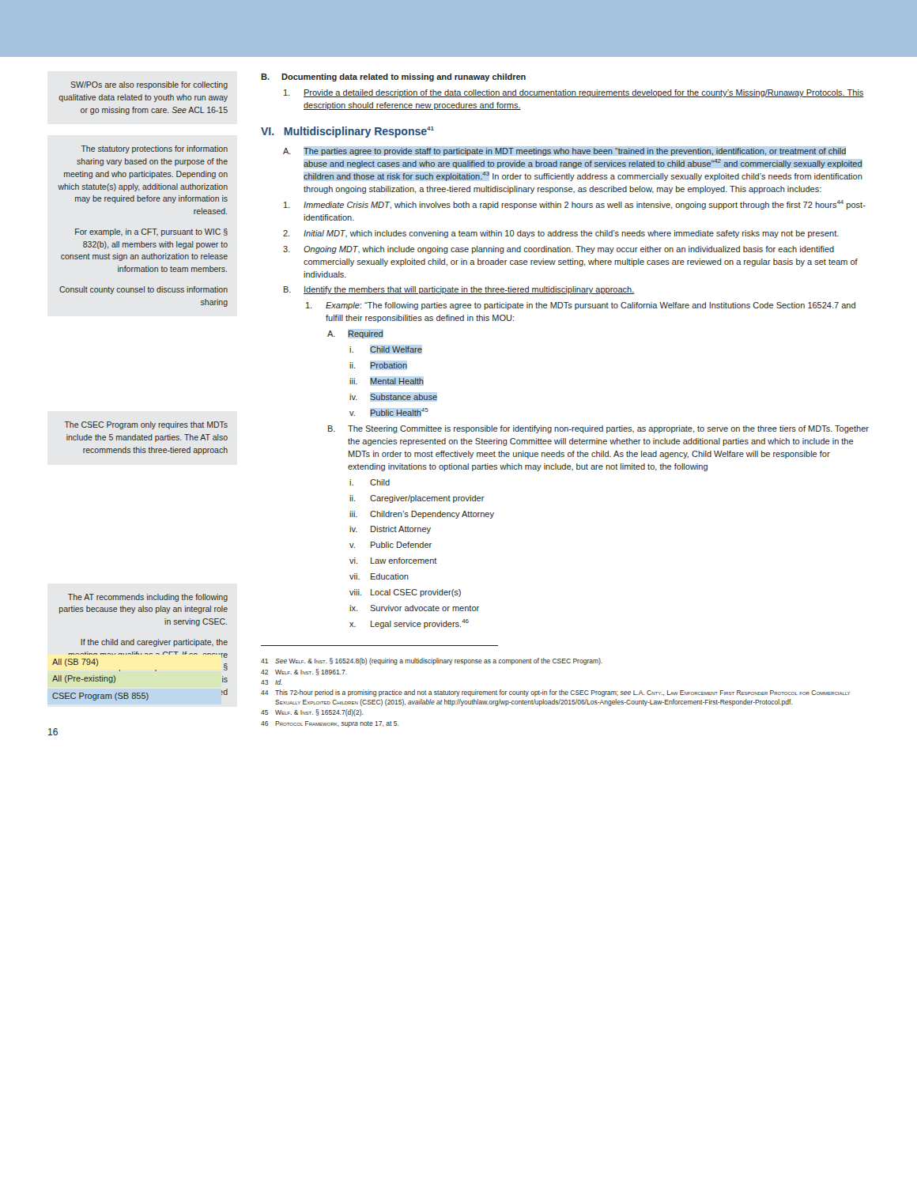SW/POs are also responsible for collecting qualitative data related to youth who run away or go missing from care. See ACL 16-15
The statutory protections for information sharing vary based on the purpose of the meeting and who participates. Depending on which statute(s) apply, additional authorization may be required before any information is released.
For example, in a CFT, pursuant to WIC § 832(b), all members with legal power to consent must sign an authorization to release information to team members.
Consult county counsel to discuss information sharing
The CSEC Program only requires that MDTs include the 5 mandated parties. The AT also recommends this three-tiered approach
The AT recommends including the following parties because they also play an integral role in serving CSEC.
If the child and caregiver participate, the meeting may qualify as a CFT. If so, ensure that all of the specific requirements of WIC § 832(b) are met before any information is exchanged
B.
Documenting data related to missing and runaway children
1.
Provide a detailed description of the data collection and documentation requirements developed for the county’s Missing/Runaway Protocols. This description should reference new procedures and forms.
VI. Multidisciplinary Response41
A.
The parties agree to provide staff to participate in MDT meetings who have been “trained in the prevention, identification, or treatment of child abuse and neglect cases and who are qualified to provide a broad range of services related to child abuse”42 and commercially sexually exploited children and those at risk for such exploitation.43 In order to sufficiently address a commercially sexually exploited child’s needs from identification through ongoing stabilization, a three-tiered multidisciplinary response, as described below, may be employed. This approach includes:
1.
Immediate Crisis MDT, which involves both a rapid response within 2 hours as well as intensive, ongoing support through the first 72 hours44 post-identification.
2.
Initial MDT, which includes convening a team within 10 days to address the child’s needs where immediate safety risks may not be present.
3.
Ongoing MDT, which include ongoing case planning and coordination. They may occur either on an individualized basis for each identified commercially sexually exploited child, or in a broader case review setting, where multiple cases are reviewed on a regular basis by a set team of individuals.
B.
Identify the members that will participate in the three-tiered multidisciplinary approach.
1.
Example: “The following parties agree to participate in the MDTs pursuant to California Welfare and Institutions Code Section 16524.7 and fulfill their responsibilities as defined in this MOU:
A.
Required
i.
Child Welfare
ii.
Probation
iii.
Mental Health
iv.
Substance abuse
v.
Public Health45
B.
The Steering Committee is responsible for identifying non-required parties, as appropriate, to serve on the three tiers of MDTs. Together the agencies represented on the Steering Committee will determine whether to include additional parties and which to include in the MDTs in order to most effectively meet the unique needs of the child. As the lead agency, Child Welfare will be responsible for extending invitations to optional parties which may include, but are not limited to, the following
i.
Child
ii.
Caregiver/placement provider
iii.
Children’s Dependency Attorney
iv.
District Attorney
v.
Public Defender
vi.
Law enforcement
vii.
Education
viii.
Local CSEC provider(s)
ix.
Survivor advocate or mentor
x.
Legal service providers.46
41
See Welf. & Inst. § 16524.8(b) (requiring a multidisciplinary response as a component of the CSEC Program).
42
Welf. & Inst. § 18961.7.
43
Id.
44
This 72-hour period is a promising practice and not a statutory requirement for county opt-in for the CSEC Program; see L.A. Cnty., Law Enforcement First Responder Protocol for Commercially Sexually Exploited Children (CSEC) (2015), available at http://youthlaw.org/wp-content/uploads/2015/06/Los-Angeles-County-Law-Enforcement-First-Responder-Protocol.pdf.
45
Welf. & Inst. § 16524.7(d)(2).
46
Protocol Framework, supra note 17, at 5.
All (SB 794)
All (Pre-existing)
CSEC Program (SB 855)
16